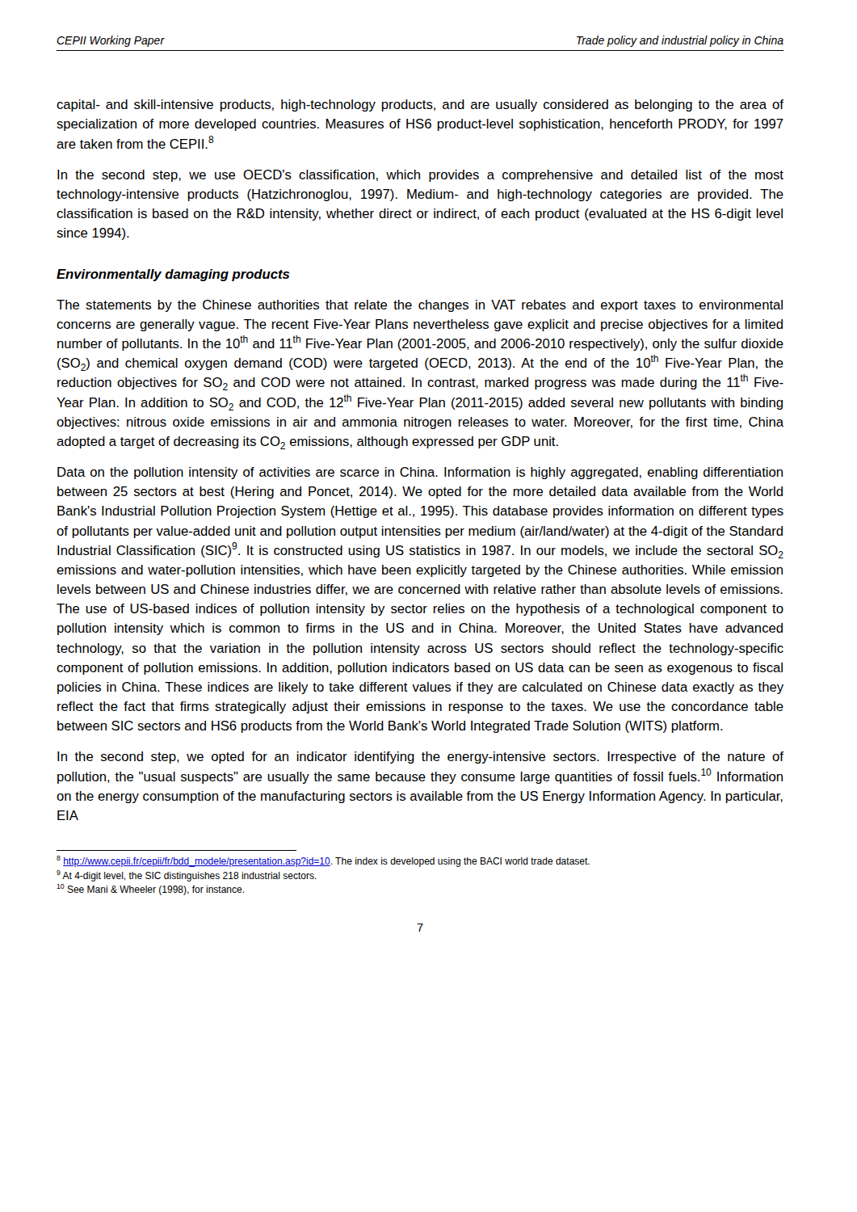CEPII Working Paper Trade policy and industrial policy in China
capital- and skill-intensive products, high-technology products, and are usually considered as belonging to the area of specialization of more developed countries. Measures of HS6 product-level sophistication, henceforth PRODY, for 1997 are taken from the CEPII.8
In the second step, we use OECD's classification, which provides a comprehensive and detailed list of the most technology-intensive products (Hatzichronoglou, 1997). Medium- and high-technology categories are provided. The classification is based on the R&D intensity, whether direct or indirect, of each product (evaluated at the HS 6-digit level since 1994).
Environmentally damaging products
The statements by the Chinese authorities that relate the changes in VAT rebates and export taxes to environmental concerns are generally vague. The recent Five-Year Plans nevertheless gave explicit and precise objectives for a limited number of pollutants. In the 10th and 11th Five-Year Plan (2001-2005, and 2006-2010 respectively), only the sulfur dioxide (SO2) and chemical oxygen demand (COD) were targeted (OECD, 2013). At the end of the 10th Five-Year Plan, the reduction objectives for SO2 and COD were not attained. In contrast, marked progress was made during the 11th Five-Year Plan. In addition to SO2 and COD, the 12th Five-Year Plan (2011-2015) added several new pollutants with binding objectives: nitrous oxide emissions in air and ammonia nitrogen releases to water. Moreover, for the first time, China adopted a target of decreasing its CO2 emissions, although expressed per GDP unit.
Data on the pollution intensity of activities are scarce in China. Information is highly aggregated, enabling differentiation between 25 sectors at best (Hering and Poncet, 2014). We opted for the more detailed data available from the World Bank's Industrial Pollution Projection System (Hettige et al., 1995). This database provides information on different types of pollutants per value-added unit and pollution output intensities per medium (air/land/water) at the 4-digit of the Standard Industrial Classification (SIC)9. It is constructed using US statistics in 1987. In our models, we include the sectoral SO2 emissions and water-pollution intensities, which have been explicitly targeted by the Chinese authorities. While emission levels between US and Chinese industries differ, we are concerned with relative rather than absolute levels of emissions. The use of US-based indices of pollution intensity by sector relies on the hypothesis of a technological component to pollution intensity which is common to firms in the US and in China. Moreover, the United States have advanced technology, so that the variation in the pollution intensity across US sectors should reflect the technology-specific component of pollution emissions. In addition, pollution indicators based on US data can be seen as exogenous to fiscal policies in China. These indices are likely to take different values if they are calculated on Chinese data exactly as they reflect the fact that firms strategically adjust their emissions in response to the taxes. We use the concordance table between SIC sectors and HS6 products from the World Bank's World Integrated Trade Solution (WITS) platform.
In the second step, we opted for an indicator identifying the energy-intensive sectors. Irrespective of the nature of pollution, the "usual suspects" are usually the same because they consume large quantities of fossil fuels.10 Information on the energy consumption of the manufacturing sectors is available from the US Energy Information Agency. In particular, EIA
8 http://www.cepii.fr/cepii/fr/bdd_modele/presentation.asp?id=10. The index is developed using the BACI world trade dataset.
9 At 4-digit level, the SIC distinguishes 218 industrial sectors.
10 See Mani & Wheeler (1998), for instance.
7